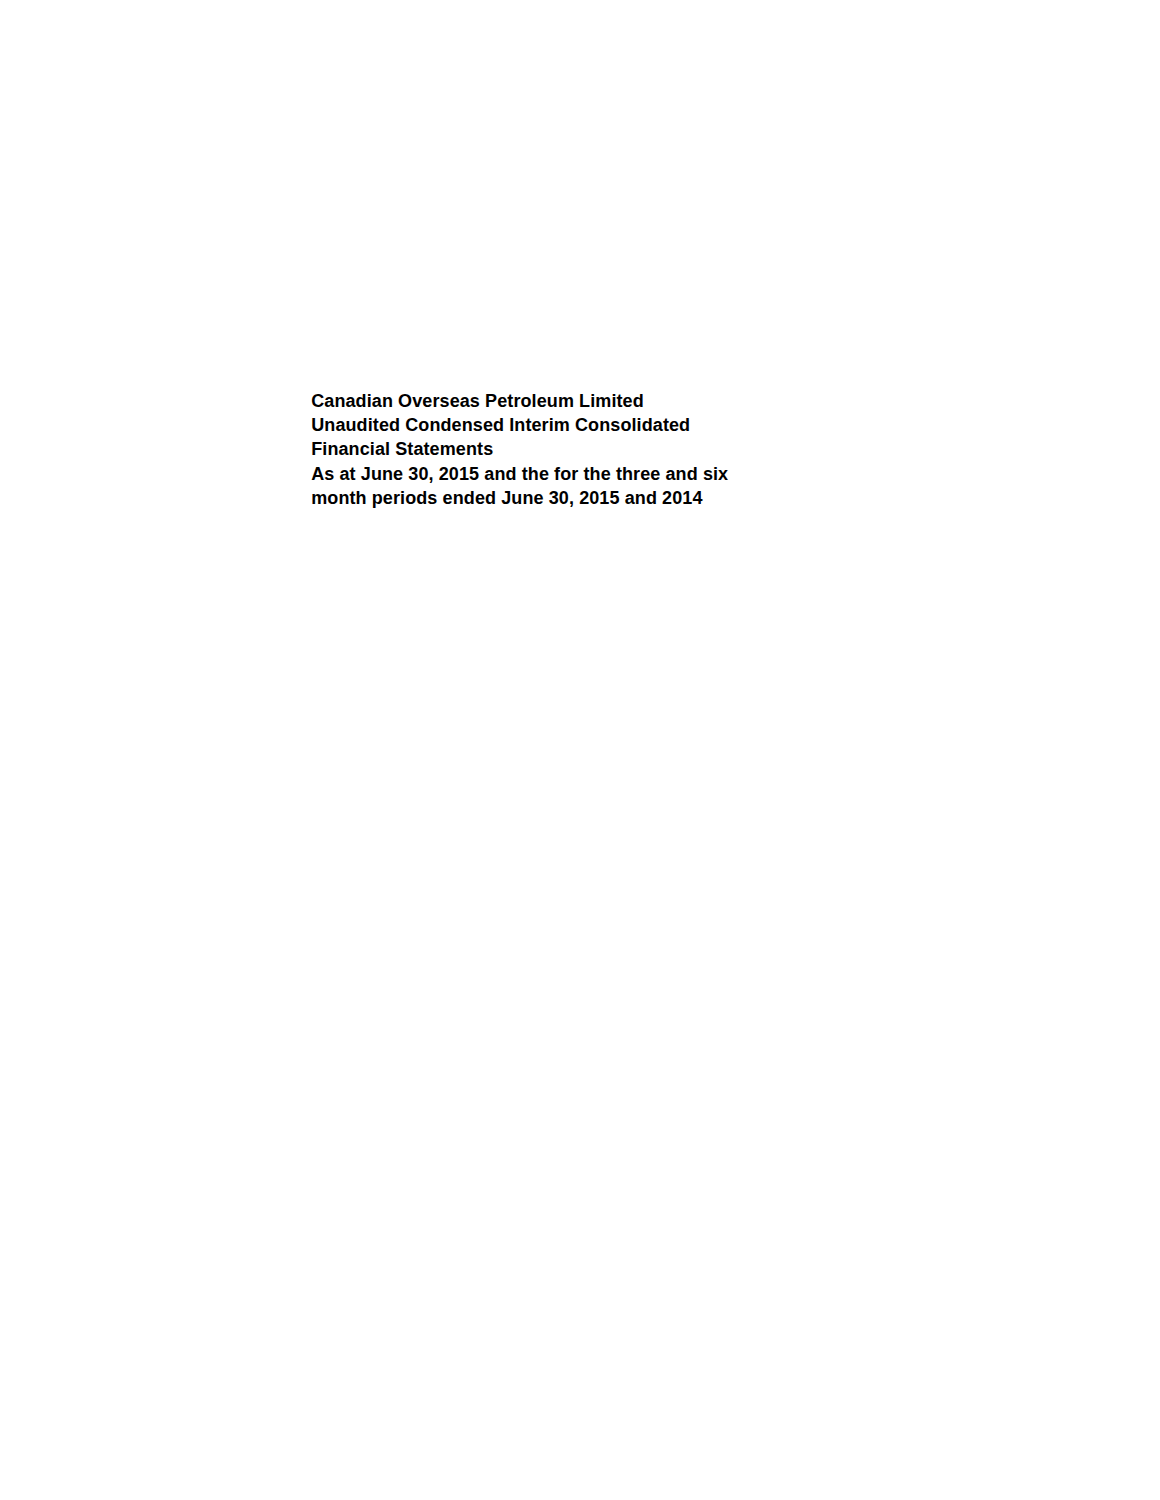Canadian Overseas Petroleum Limited
Unaudited Condensed Interim Consolidated
Financial Statements
As at June 30, 2015 and the for the three and six
month periods ended June 30, 2015 and 2014